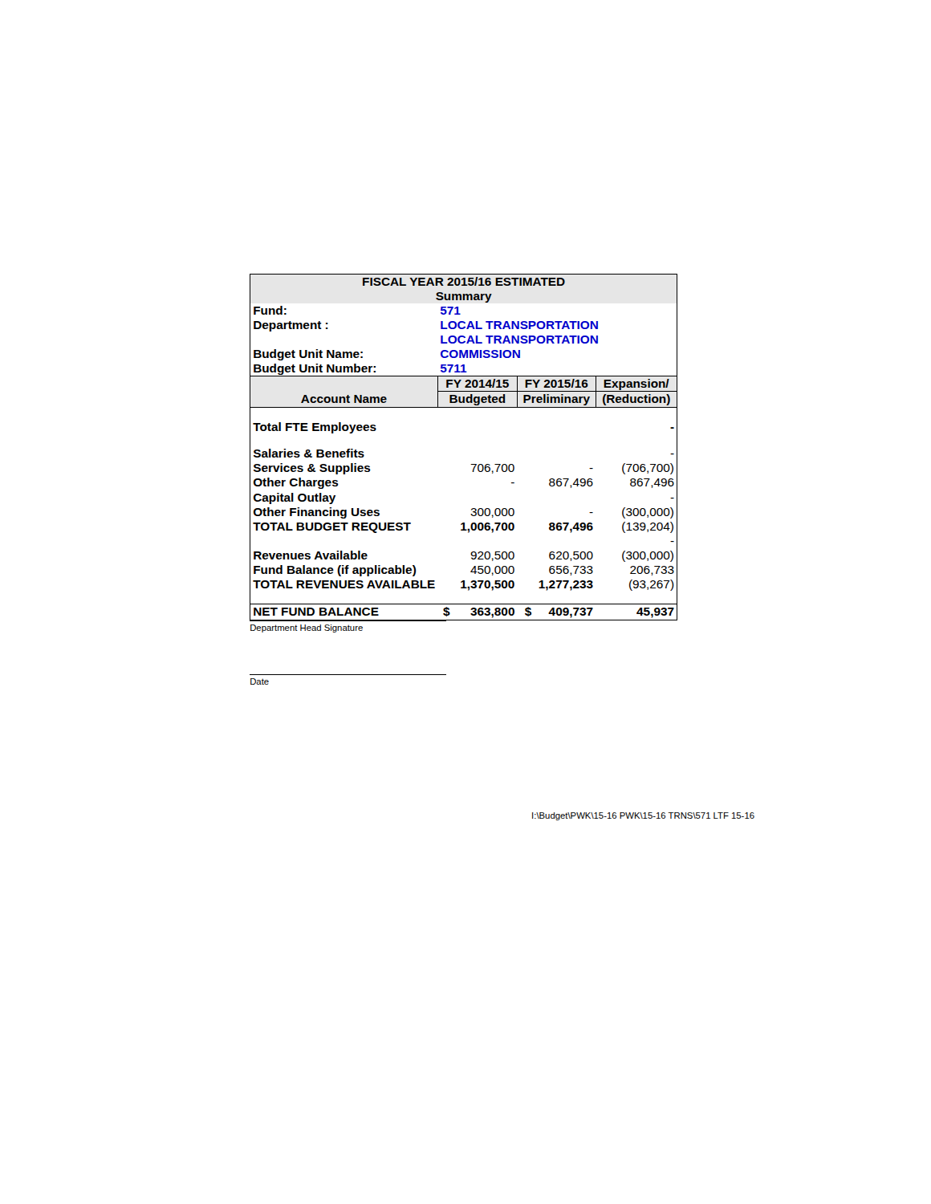| FISCAL YEAR 2015/16 ESTIMATED |
| Summary |
| Fund: | 571 |
| Department : | LOCAL TRANSPORTATION |
| Budget Unit Name: | LOCAL TRANSPORTATION COMMISSION |
| Budget Unit Number: | 5711 |
| Account Name | FY 2014/15 | FY 2015/16 | Expansion/ |
| Budgeted | Preliminary | (Reduction) |
| Total FTE Employees | | | - |
| Salaries & Benefits | | | - |
| Services & Supplies | 706,700 | - | (706,700) |
| Other Charges | - | 867,496 | 867,496 |
| Capital Outlay | | | - |
| Other Financing Uses | 300,000 | - | (300,000) |
| TOTAL BUDGET REQUEST | 1,006,700 | 867,496 | (139,204) |
| | | | - |
| Revenues Available | 920,500 | 620,500 | (300,000) |
| Fund Balance (if applicable) | 450,000 | 656,733 | 206,733 |
| TOTAL REVENUES AVAILABLE | 1,370,500 | 1,277,233 | (93,267) |
| NET FUND BALANCE | $ 363,800 | $ 409,737 | 45,937 |
Department Head Signature
Date
I:\Budget\PWK\15-16 PWK\15-16 TRNS\571 LTF 15-16